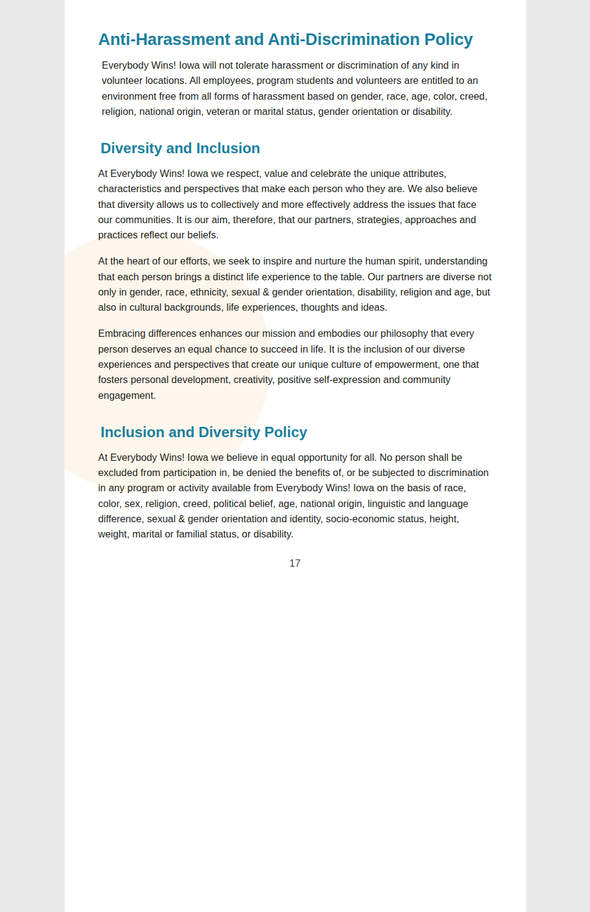Anti-Harassment and Anti-Discrimination Policy
Everybody Wins! Iowa will not tolerate harassment or discrimination of any kind in volunteer locations. All employees, program students and volunteers are entitled to an environment free from all forms of harassment based on gender, race, age, color, creed, religion, national origin, veteran or marital status, gender orientation or disability.
Diversity and Inclusion
At Everybody Wins! Iowa we respect, value and celebrate the unique attributes, characteristics and perspectives that make each person who they are. We also believe that diversity allows us to collectively and more effectively address the issues that face our communities. It is our aim, therefore, that our partners, strategies, approaches and practices reflect our beliefs.
At the heart of our efforts, we seek to inspire and nurture the human spirit, understanding that each person brings a distinct life experience to the table. Our partners are diverse not only in gender, race, ethnicity, sexual & gender orientation, disability, religion and age, but also in cultural backgrounds, life experiences, thoughts and ideas.
Embracing differences enhances our mission and embodies our philosophy that every person deserves an equal chance to succeed in life. It is the inclusion of our diverse experiences and perspectives that create our unique culture of empowerment, one that fosters personal development, creativity, positive self-expression and community engagement.
Inclusion and Diversity Policy
At Everybody Wins! Iowa we believe in equal opportunity for all. No person shall be excluded from participation in, be denied the benefits of, or be subjected to discrimination in any program or activity available from Everybody Wins! Iowa on the basis of race, color, sex, religion, creed, political belief, age, national origin, linguistic and language difference, sexual & gender orientation and identity, socio-economic status, height, weight, marital or familial status, or disability.
17